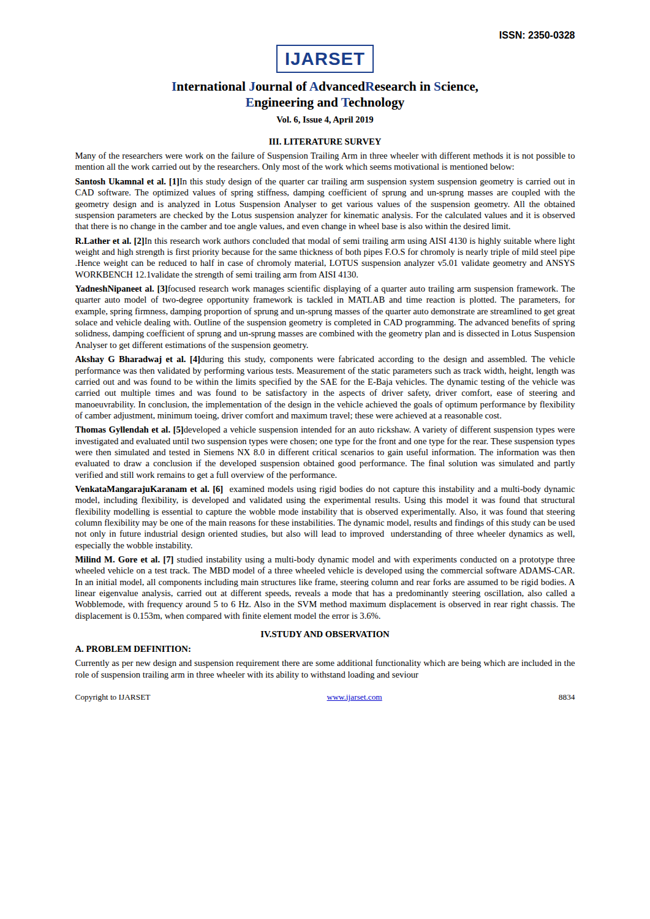ISSN: 2350-0328
IJARSET
International Journal of AdvancedResearch in Science,
Engineering and Technology
Vol. 6, Issue 4, April 2019
III. LITERATURE SURVEY
Many of the researchers were work on the failure of Suspension Trailing Arm in three wheeler with different methods it is not possible to mention all the work carried out by the researchers. Only most of the work which seems motivational is mentioned below:
Santosh Ukamnal et al. [1] In this study design of the quarter car trailing arm suspension system suspension geometry is carried out in CAD software. The optimized values of spring stiffness, damping coefficient of sprung and un-sprung masses are coupled with the geometry design and is analyzed in Lotus Suspension Analyser to get various values of the suspension geometry. All the obtained suspension parameters are checked by the Lotus suspension analyzer for kinematic analysis. For the calculated values and it is observed that there is no change in the camber and toe angle values, and even change in wheel base is also within the desired limit.
R.Lather et al. [2] In this research work authors concluded that modal of semi trailing arm using AISI 4130 is highly suitable where light weight and high strength is first priority because for the same thickness of both pipes F.O.S for chromoly is nearly triple of mild steel pipe .Hence weight can be reduced to half in case of chromoly material, LOTUS suspension analyzer v5.01 validate geometry and ANSYS WORKBENCH 12.1validate the strength of semi trailing arm from AISI 4130.
YadneshNipaneet al. [3] focused research work manages scientific displaying of a quarter auto trailing arm suspension framework. The quarter auto model of two-degree opportunity framework is tackled in MATLAB and time reaction is plotted. The parameters, for example, spring firmness, damping proportion of sprung and un-sprung masses of the quarter auto demonstrate are streamlined to get great solace and vehicle dealing with. Outline of the suspension geometry is completed in CAD programming. The advanced benefits of spring solidness, damping coefficient of sprung and un-sprung masses are combined with the geometry plan and is dissected in Lotus Suspension Analyser to get different estimations of the suspension geometry.
Akshay G Bharadwaj et al. [4] during this study, components were fabricated according to the design and assembled. The vehicle performance was then validated by performing various tests. Measurement of the static parameters such as track width, height, length was carried out and was found to be within the limits specified by the SAE for the E-Baja vehicles. The dynamic testing of the vehicle was carried out multiple times and was found to be satisfactory in the aspects of driver safety, driver comfort, ease of steering and manoeuvrability. In conclusion, the implementation of the design in the vehicle achieved the goals of optimum performance by flexibility of camber adjustment, minimum toeing, driver comfort and maximum travel; these were achieved at a reasonable cost.
Thomas Gyllendah et al. [5] developed a vehicle suspension intended for an auto rickshaw. A variety of different suspension types were investigated and evaluated until two suspension types were chosen; one type for the front and one type for the rear. These suspension types were then simulated and tested in Siemens NX 8.0 in different critical scenarios to gain useful information. The information was then evaluated to draw a conclusion if the developed suspension obtained good performance. The final solution was simulated and partly verified and still work remains to get a full overview of the performance.
VenkataMangarajuKaranam et al. [6] examined models using rigid bodies do not capture this instability and a multi-body dynamic model, including flexibility, is developed and validated using the experimental results. Using this model it was found that structural flexibility modelling is essential to capture the wobble mode instability that is observed experimentally. Also, it was found that steering column flexibility may be one of the main reasons for these instabilities. The dynamic model, results and findings of this study can be used not only in future industrial design oriented studies, but also will lead to improved understanding of three wheeler dynamics as well, especially the wobble instability.
Milind M. Gore et al. [7] studied instability using a multi-body dynamic model and with experiments conducted on a prototype three wheeled vehicle on a test track. The MBD model of a three wheeled vehicle is developed using the commercial software ADAMS-CAR. In an initial model, all components including main structures like frame, steering column and rear forks are assumed to be rigid bodies. A linear eigenvalue analysis, carried out at different speeds, reveals a mode that has a predominantly steering oscillation, also called a Wobblemode, with frequency around 5 to 6 Hz. Also in the SVM method maximum displacement is observed in rear right chassis. The displacement is 0.153m, when compared with finite element model the error is 3.6%.
IV.STUDY AND OBSERVATION
A. PROBLEM DEFINITION:
Currently as per new design and suspension requirement there are some additional functionality which are being which are included in the role of suspension trailing arm in three wheeler with its ability to withstand loading and seviour
Copyright to IJARSET www.ijarset.com 8834